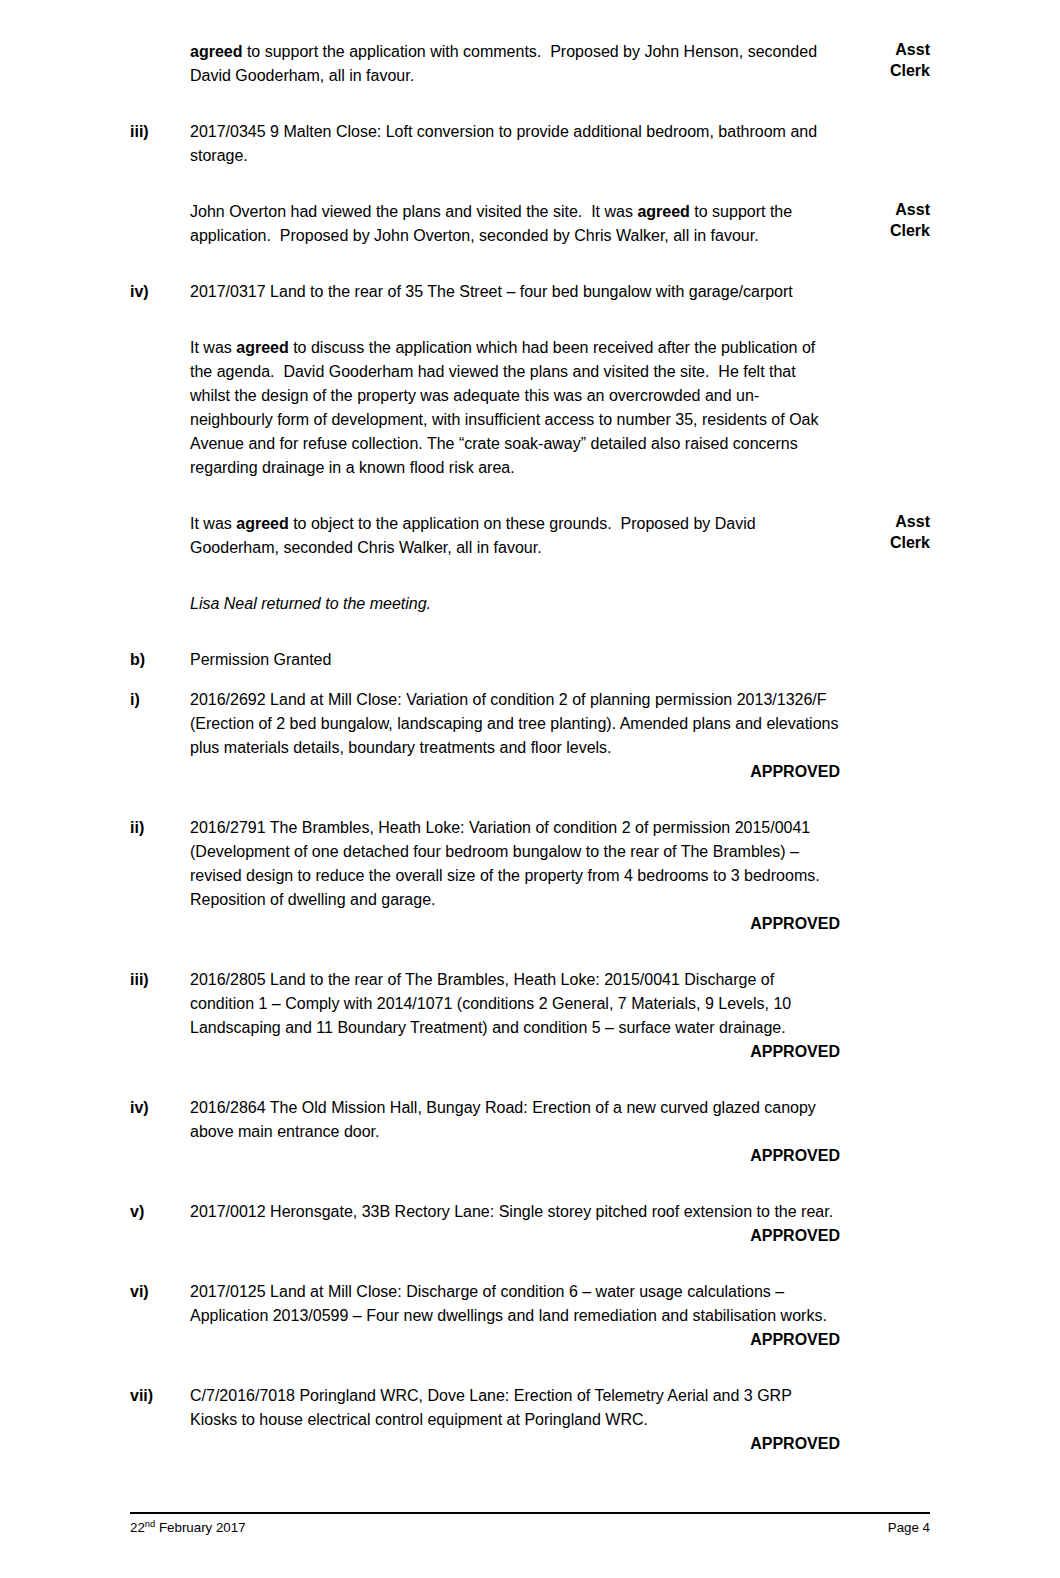agreed to support the application with comments. Proposed by John Henson, seconded David Gooderham, all in favour.
Asst
Clerk
iii)
2017/0345 9 Malten Close: Loft conversion to provide additional bedroom, bathroom and storage.
John Overton had viewed the plans and visited the site. It was agreed to support the application. Proposed by John Overton, seconded by Chris Walker, all in favour.
Asst
Clerk
iv)
2017/0317 Land to the rear of 35 The Street – four bed bungalow with garage/carport
It was agreed to discuss the application which had been received after the publication of the agenda. David Gooderham had viewed the plans and visited the site. He felt that whilst the design of the property was adequate this was an overcrowded and un-neighbourly form of development, with insufficient access to number 35, residents of Oak Avenue and for refuse collection. The “crate soak-away” detailed also raised concerns regarding drainage in a known flood risk area.
It was agreed to object to the application on these grounds. Proposed by David Gooderham, seconded Chris Walker, all in favour.
Asst
Clerk
Lisa Neal returned to the meeting.
b)
Permission Granted
i)
2016/2692 Land at Mill Close: Variation of condition 2 of planning permission 2013/1326/F (Erection of 2 bed bungalow, landscaping and tree planting). Amended plans and elevations plus materials details, boundary treatments and floor levels. APPROVED
ii)
2016/2791 The Brambles, Heath Loke: Variation of condition 2 of permission 2015/0041 (Development of one detached four bedroom bungalow to the rear of The Brambles) – revised design to reduce the overall size of the property from 4 bedrooms to 3 bedrooms. Reposition of dwelling and garage. APPROVED
iii)
2016/2805 Land to the rear of The Brambles, Heath Loke: 2015/0041 Discharge of condition 1 – Comply with 2014/1071 (conditions 2 General, 7 Materials, 9 Levels, 10 Landscaping and 11 Boundary Treatment) and condition 5 – surface water drainage. APPROVED
iv)
2016/2864 The Old Mission Hall, Bungay Road: Erection of a new curved glazed canopy above main entrance door. APPROVED
v)
2017/0012 Heronsgate, 33B Rectory Lane: Single storey pitched roof extension to the rear. APPROVED
vi)
2017/0125 Land at Mill Close: Discharge of condition 6 – water usage calculations – Application 2013/0599 – Four new dwellings and land remediation and stabilisation works. APPROVED
vii)
C/7/2016/7018 Poringland WRC, Dove Lane: Erection of Telemetry Aerial and 3 GRP Kiosks to house electrical control equipment at Poringland WRC. APPROVED
22nd February 2017 Page 4